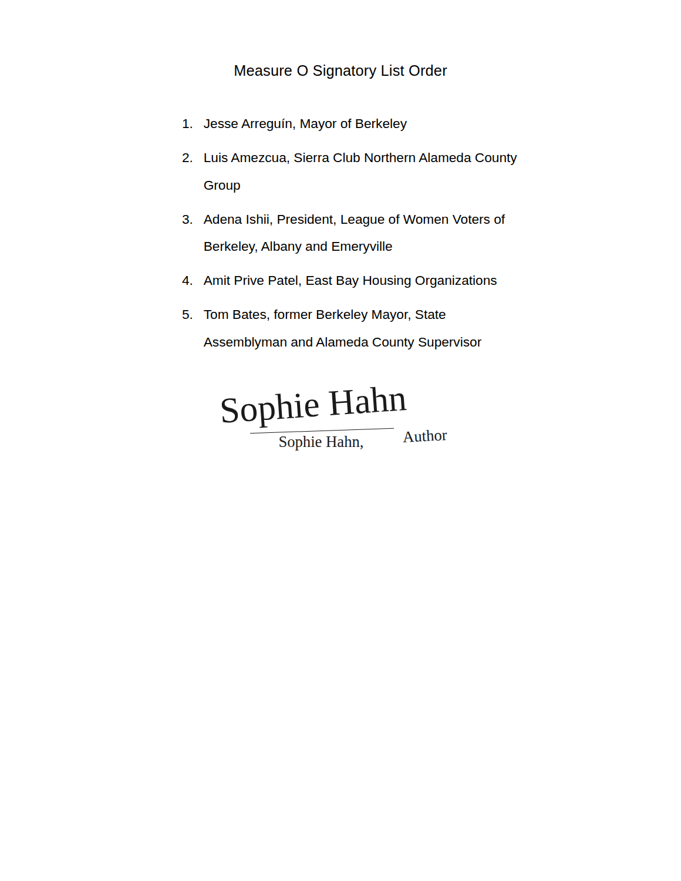Measure O Signatory List Order
Jesse Arreguín, Mayor of Berkeley
Luis Amezcua, Sierra Club Northern Alameda County Group
Adena Ishii, President, League of Women Voters of Berkeley, Albany and Emeryville
Amit Prive Patel, East Bay Housing Organizations
Tom Bates, former Berkeley Mayor, State Assemblyman and Alameda County Supervisor
Sophie Hahn
Sophie Hahn,
Author